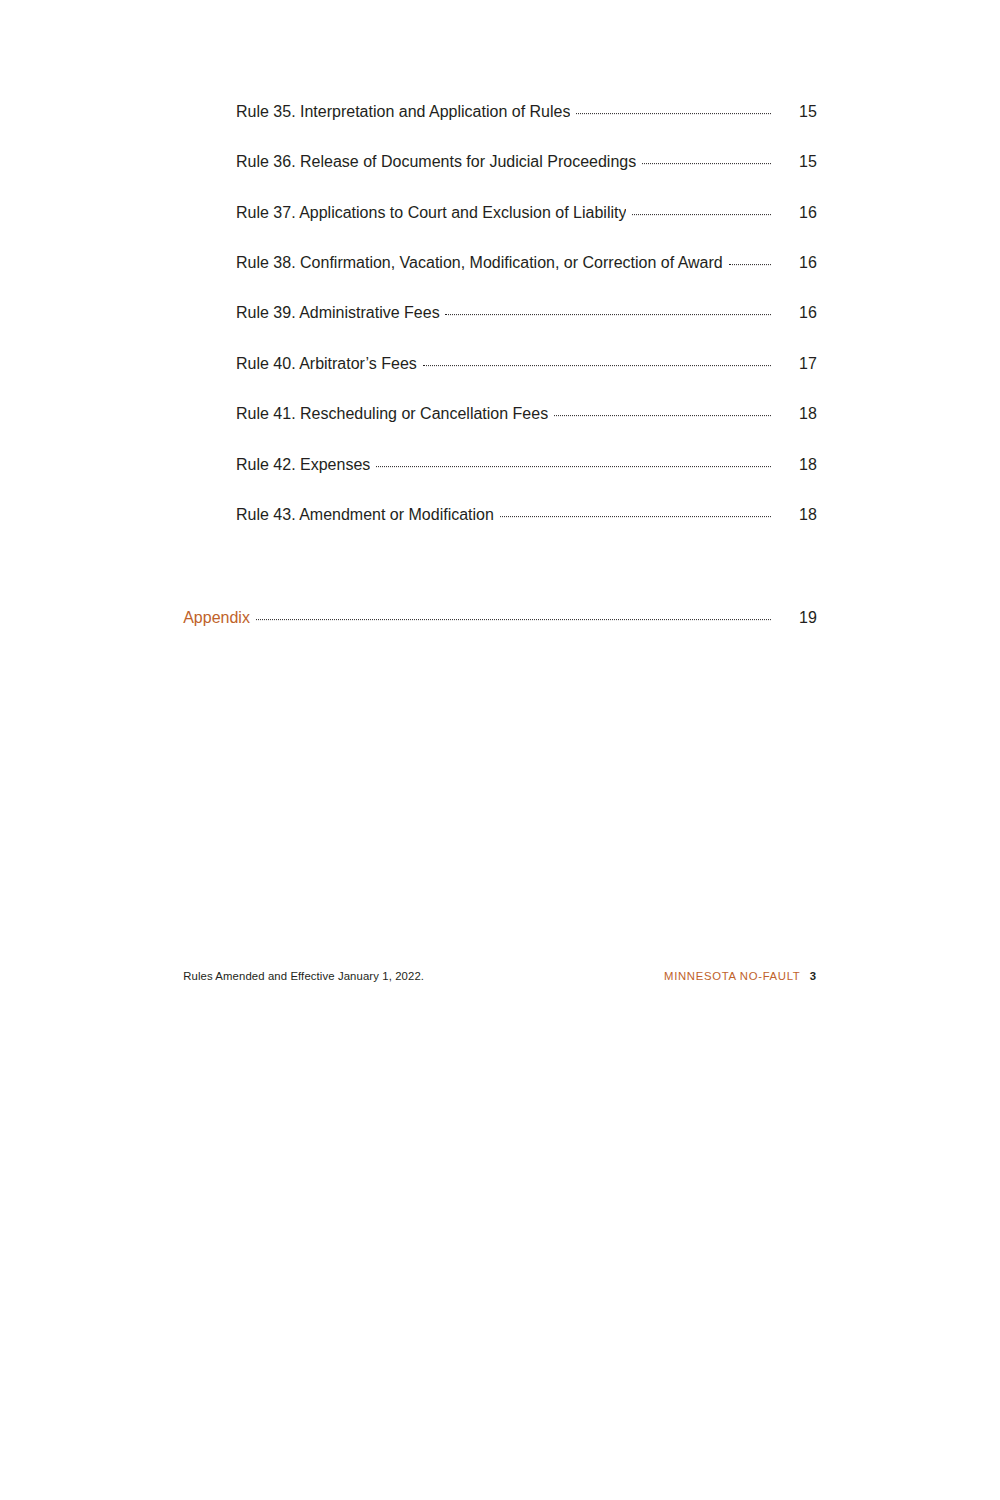Rule 35. Interpretation and Application of Rules 15
Rule 36. Release of Documents for Judicial Proceedings 15
Rule 37. Applications to Court and Exclusion of Liability 16
Rule 38. Confirmation, Vacation, Modification, or Correction of Award 16
Rule 39. Administrative Fees 16
Rule 40. Arbitrator’s Fees 17
Rule 41. Rescheduling or Cancellation Fees 18
Rule 42. Expenses 18
Rule 43. Amendment or Modification 18
Appendix 19
Rules Amended and Effective January 1, 2022. MINNESOTA NO-FAULT 3